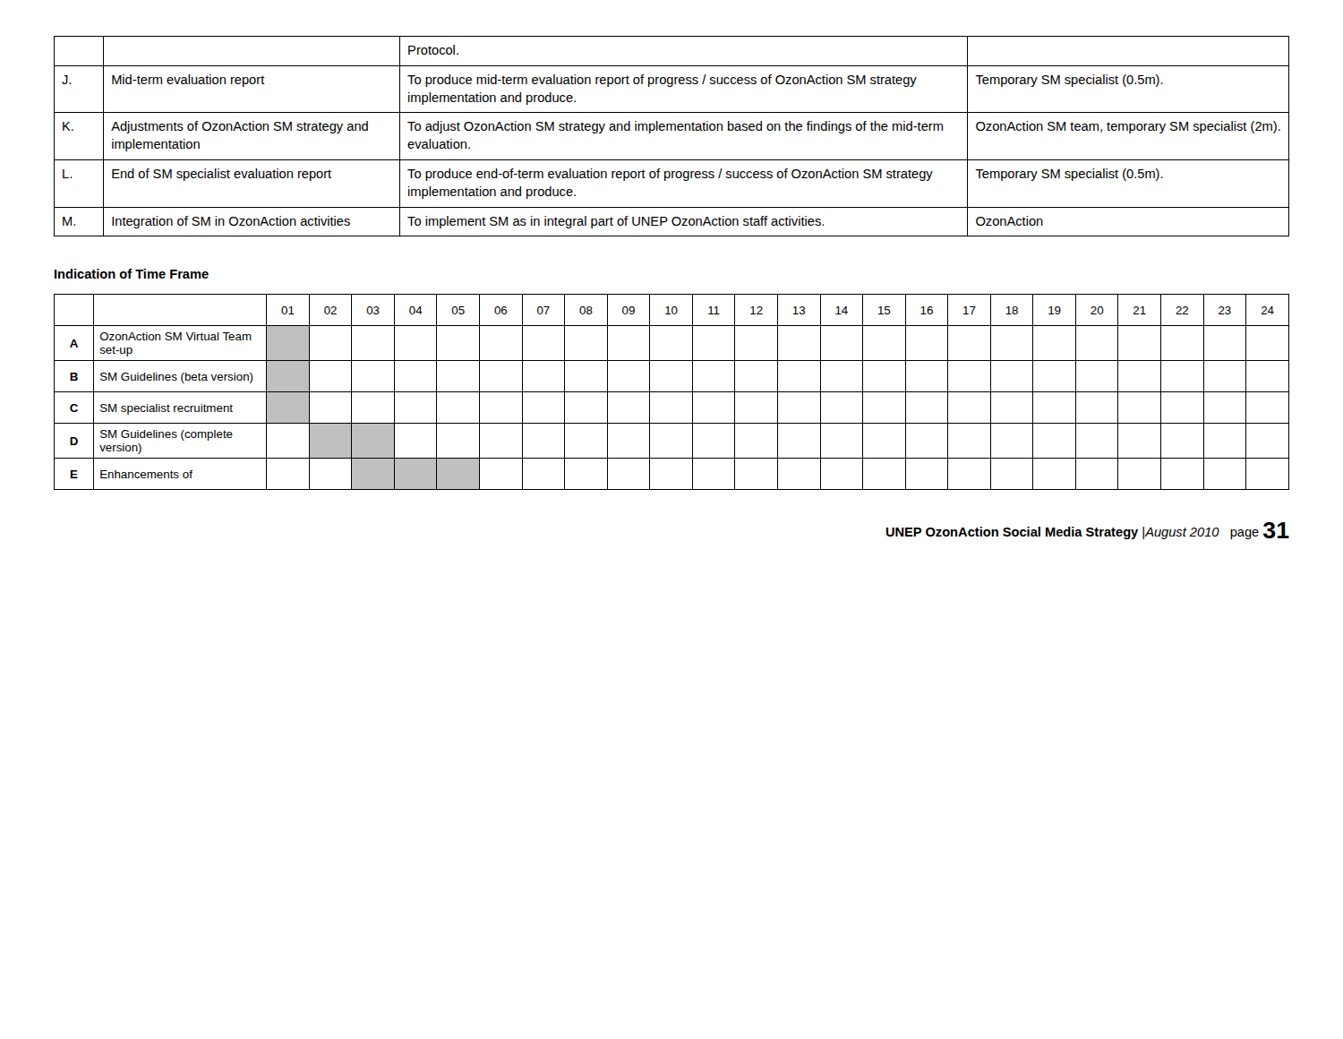| | | Protocol. | |
| J. | Mid-term evaluation report | To produce mid-term evaluation report of progress / success of OzonAction SM strategy implementation and produce. | Temporary SM specialist (0.5m). |
| K. | Adjustments of OzonAction SM strategy and implementation | To adjust OzonAction SM strategy and implementation based on the findings of the mid-term evaluation. | OzonAction SM team, temporary SM specialist (2m). |
| L. | End of SM specialist evaluation report | To produce end-of-term evaluation report of progress / success of OzonAction SM strategy implementation and produce. | Temporary SM specialist (0.5m). |
| M. | Integration of SM in OzonAction activities | To implement SM as in integral part of UNEP OzonAction staff activities. | OzonAction |
Indication of Time Frame
| | | 01 | 02 | 03 | 04 | 05 | 06 | 07 | 08 | 09 | 10 | 11 | 12 | 13 | 14 | 15 | 16 | 17 | 18 | 19 | 20 | 21 | 22 | 23 | 24 |
| A | OzonAction SM Virtual Team set-up | | | | | | | | | | | | | | | | | | | | | | | | |
| B | SM Guidelines (beta version) | | | | | | | | | | | | | | | | | | | | | | | | |
| C | SM specialist recruitment | | | | | | | | | | | | | | | | | | | | | | | | |
| D | SM Guidelines (complete version) | | | | | | | | | | | | | | | | | | | | | | | | |
| E | Enhancements of | | | | | | | | | | | | | | | | | | | | | | | | |
UNEP OzonAction Social Media Strategy |August 2010 page 31